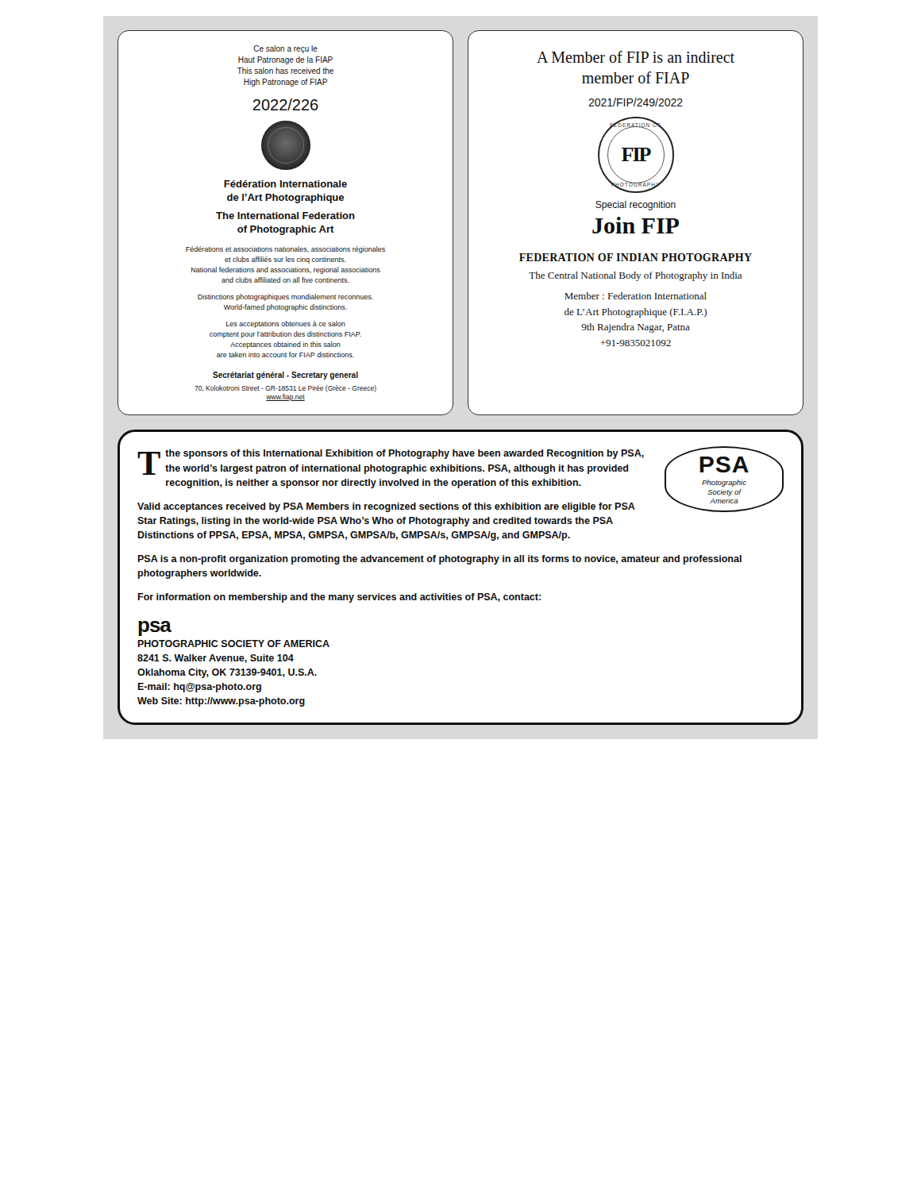Ce salon a reçu le
Haut Patronage de la FIAP
This salon has received the
High Patronage of FIAP
2022/226
Fédération Internationale
de l’Art Photographique
The International Federation
of Photographic Art
Fédérations et associations nationales, associations régionales
et clubs affiliés sur les cinq continents.
National federations and associations, regional associations
and clubs affiliated on all five continents.
Distinctions photographiques mondialement reconnues.
World-famed photographic distinctions.
Les acceptations obtenues à ce salon
comptent pour l’attribution des distinctions FIAP.
Acceptances obtained in this salon
are taken into account for FIAP distinctions.
Secrétariat général - Secretary general
70, Kolokotroni Street - GR-18531 Le Pirée (Grèce - Greece)
www.fiap.net
A Member of FIP is an indirect
member of FIAP
2021/FIP/249/2022
Federation of FIP Photography
Special recognition
Join FIP
FEDERATION OF INDIAN PHOTOGRAPHY
The Central National Body of Photography in India
Member : Federation International
de L’Art Photographique (F.I.A.P.)
9th Rajendra Nagar, Patna
+91-9835021092
PSA
Photographic
Society of
America
Tthe sponsors of this International Exhibition of Photography have been awarded Recognition by PSA, the world’s largest patron of international photographic exhibitions. PSA, although it has provided recognition, is neither a sponsor nor directly involved in the operation of this exhibition.
Valid acceptances received by PSA Members in recognized sections of this exhibition are eligible for PSA Star Ratings, listing in the world-wide PSA Who’s Who of Photography and credited towards the PSA Distinctions of PPSA, EPSA, MPSA, GMPSA, GMPSA/b, GMPSA/s, GMPSA/g, and GMPSA/p.
PSA is a non-profit organization promoting the advancement of photography in all its forms to novice, amateur and professional photographers worldwide.
For information on membership and the many services and activities of PSA, contact:
psa
PHOTOGRAPHIC SOCIETY OF AMERICA
8241 S. Walker Avenue, Suite 104
Oklahoma City, OK 73139-9401, U.S.A.
E-mail: hq@psa-photo.org
Web Site: http://www.psa-photo.org